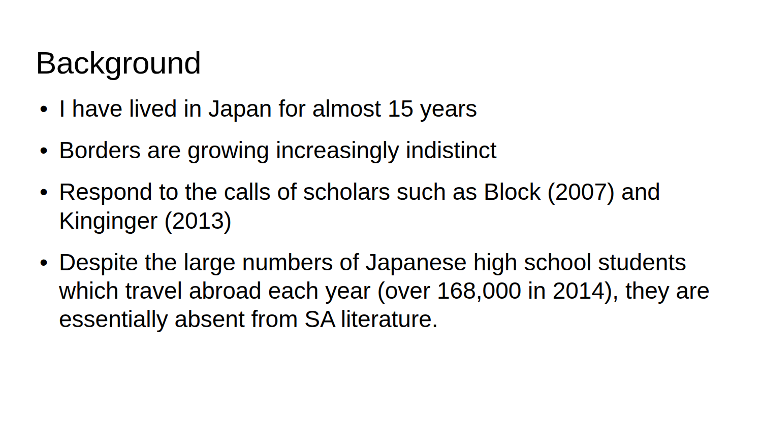Background
I have lived in Japan for almost 15 years
Borders are growing increasingly indistinct
Respond to the calls of scholars such as Block (2007) and Kinginger (2013)
Despite the large numbers of Japanese high school students which travel abroad each year (over 168,000 in 2014), they are essentially absent from SA literature.